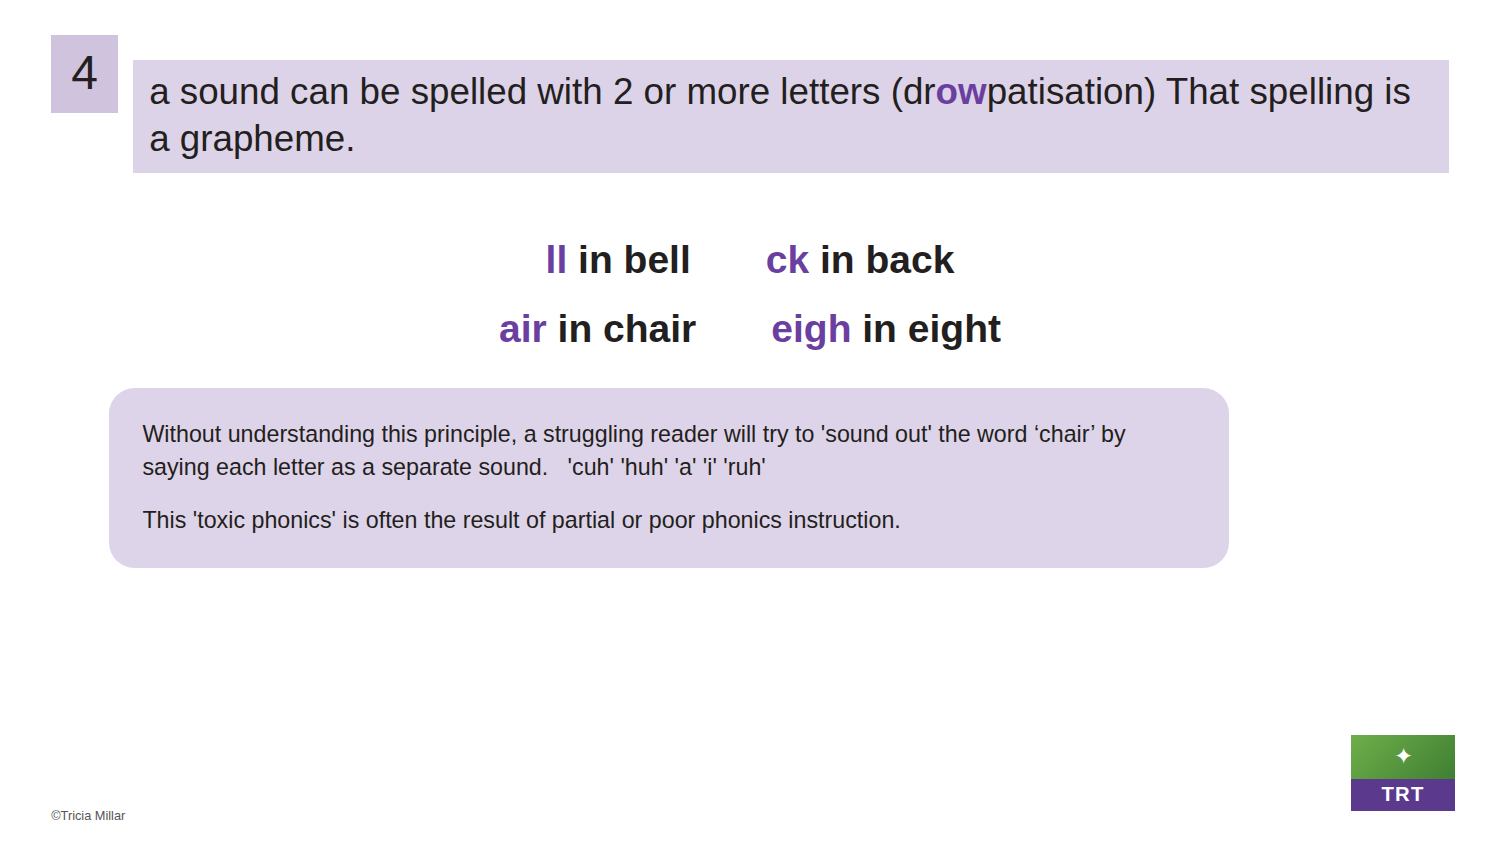4
a sound can be spelled with 2 or more letters (drowpatisation) That spelling is a grapheme.
ll in bell ck in back
air in chair eigh in eight
Without understanding this principle, a struggling reader will try to 'sound out' the word ‘chair’ by saying each letter as a separate sound. 'cuh' 'huh' 'a' 'i' 'ruh'
This 'toxic phonics' is often the result of partial or poor phonics instruction.
©Tricia Millar
✦
TRT